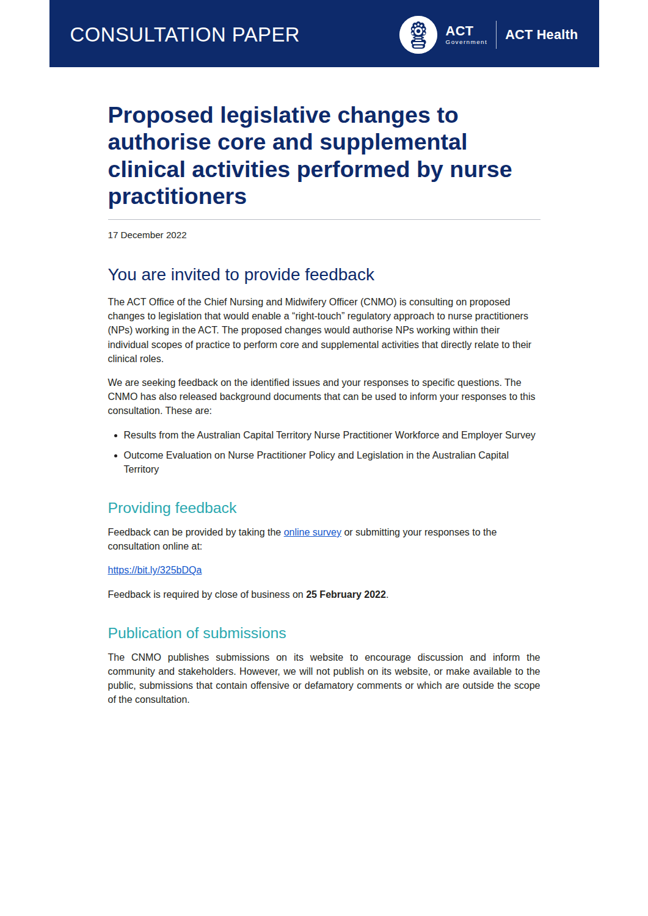CONSULTATION PAPER
ACTGovernment
ACT Health
Proposed legislative changes to authorise core and supplemental clinical activities performed by nurse practitioners
17 December 2022
You are invited to provide feedback
The ACT Office of the Chief Nursing and Midwifery Officer (CNMO) is consulting on proposed changes to legislation that would enable a “right-touch” regulatory approach to nurse practitioners (NPs) working in the ACT. The proposed changes would authorise NPs working within their individual scopes of practice to perform core and supplemental activities that directly relate to their clinical roles.
We are seeking feedback on the identified issues and your responses to specific questions. The CNMO has also released background documents that can be used to inform your responses to this consultation. These are:
Results from the Australian Capital Territory Nurse Practitioner Workforce and Employer Survey
Outcome Evaluation on Nurse Practitioner Policy and Legislation in the Australian Capital Territory
Providing feedback
Feedback can be provided by taking the online survey or submitting your responses to the consultation online at:
https://bit.ly/325bDQa
Feedback is required by close of business on 25 February 2022.
Publication of submissions
The CNMO publishes submissions on its website to encourage discussion and inform the community and stakeholders. However, we will not publish on its website, or make available to the public, submissions that contain offensive or defamatory comments or which are outside the scope of the consultation.